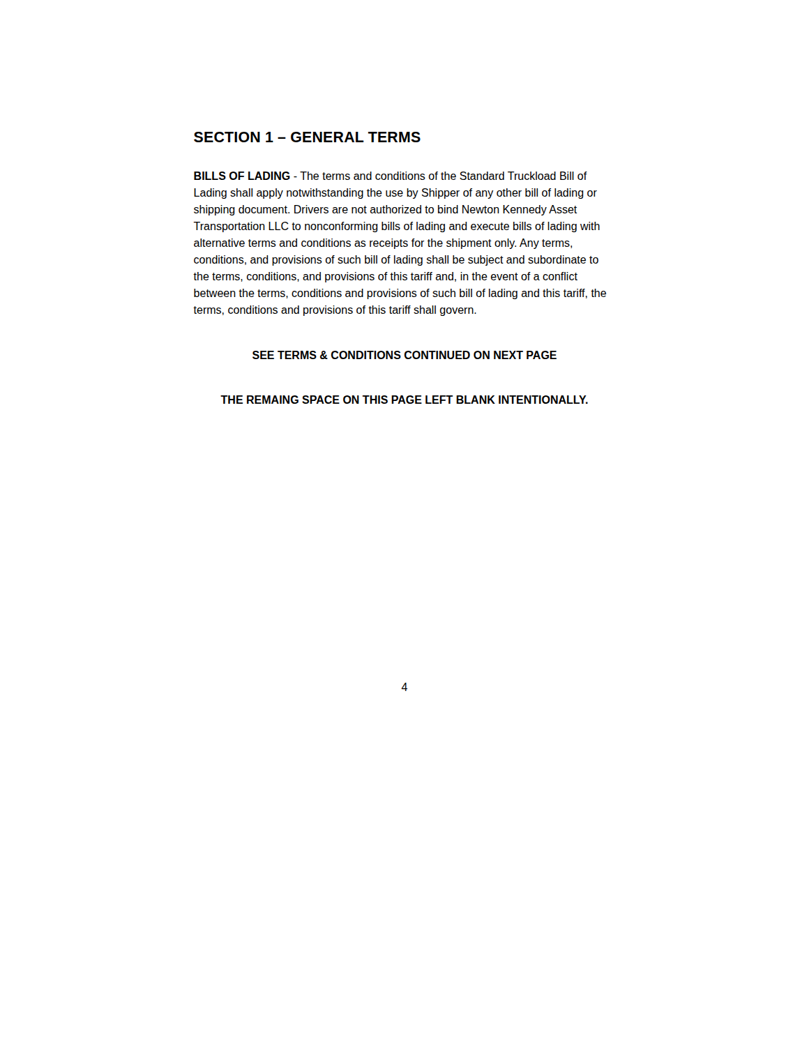SECTION 1 – GENERAL TERMS
BILLS OF LADING - The terms and conditions of the Standard Truckload Bill of Lading shall apply notwithstanding the use by Shipper of any other bill of lading or shipping document. Drivers are not authorized to bind Newton Kennedy Asset Transportation LLC to nonconforming bills of lading and execute bills of lading with alternative terms and conditions as receipts for the shipment only. Any terms, conditions, and provisions of such bill of lading shall be subject and subordinate to the terms, conditions, and provisions of this tariff and, in the event of a conflict between the terms, conditions and provisions of such bill of lading and this tariff, the terms, conditions and provisions of this tariff shall govern.
SEE TERMS & CONDITIONS CONTINUED ON NEXT PAGE
THE REMAING SPACE ON THIS PAGE LEFT BLANK INTENTIONALLY.
4